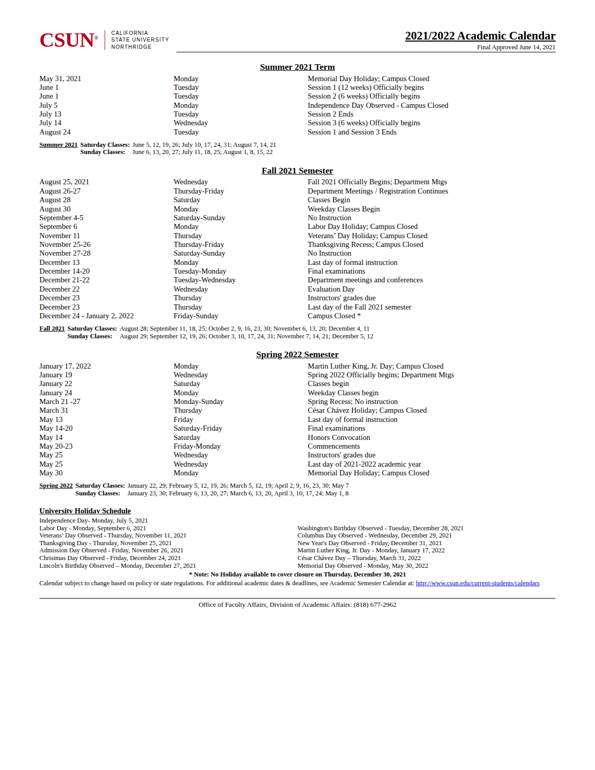CSUN® California
State University
Northridge
2021/2022 Academic Calendar
Final Approved June 14, 2021
Summer 2021 Term
| May 31, 2021 | Monday | Memorial Day Holiday; Campus Closed |
| June 1 | Tuesday | Session 1 (12 weeks) Officially begins |
| June 1 | Tuesday | Session 2 (6 weeks) Officially begins |
| July 5 | Monday | Independence Day Observed - Campus Closed |
| July 13 | Tuesday | Session 2 Ends |
| July 14 | Wednesday | Session 3 (6 weeks) Officially begins |
| August 24 | Tuesday | Session 1 and Session 3 Ends |
| Summer 2021 | Saturday Classes: | June 5, 12, 19, 26; July 10, 17, 24, 31; August 7, 14, 21 |
| | Sunday Classes: | June 6, 13, 20, 27; July 11, 18, 25; August 1, 8, 15, 22 |
Fall 2021 Semester
| August 25, 2021 | Wednesday | Fall 2021 Officially Begins; Department Mtgs |
| August 26-27 | Thursday-Friday | Department Meetings / Registration Continues |
| August 28 | Saturday | Classes Begin |
| August 30 | Monday | Weekday Classes Begin |
| September 4-5 | Saturday-Sunday | No Instruction |
| September 6 | Monday | Labor Day Holiday; Campus Closed |
| November 11 | Thursday | Veterans’ Day Holiday; Campus Closed |
| November 25-26 | Thursday-Friday | Thanksgiving Recess; Campus Closed |
| November 27-28 | Saturday-Sunday | No Instruction |
| December 13 | Monday | Last day of formal instruction |
| December 14-20 | Tuesday-Monday | Final examinations |
| December 21-22 | Tuesday-Wednesday | Department meetings and conferences |
| December 22 | Wednesday | Evaluation Day |
| December 23 | Thursday | Instructors' grades due |
| December 23 | Thursday | Last day of the Fall 2021 semester |
| December 24 - January 2, 2022 | Friday-Sunday | Campus Closed * |
| Fall 2021 | Saturday Classes: | August 28; September 11, 18, 25; October 2, 9, 16, 23, 30; November 6, 13, 20; December 4, 11 |
| | Sunday Classes: | August 29; September 12, 19, 26; October 3, 10, 17, 24, 31; November 7, 14, 21; December 5, 12 |
Spring 2022 Semester
| January 17, 2022 | Monday | Martin Luther King, Jr. Day; Campus Closed |
| January 19 | Wednesday | Spring 2022 Officially begins; Department Mtgs |
| January 22 | Saturday | Classes begin |
| January 24 | Monday | Weekday Classes begin |
| March 21 -27 | Monday-Sunday | Spring Recess; No instruction |
| March 31 | Thursday | César Chávez Holiday; Campus Closed |
| May 13 | Friday | Last day of formal instruction |
| May 14-20 | Saturday-Friday | Final examinations |
| May 14 | Saturday | Honors Convocation |
| May 20-23 | Friday-Monday | Commencements |
| May 25 | Wednesday | Instructors' grades due |
| May 25 | Wednesday | Last day of 2021-2022 academic year |
| May 30 | Monday | Memorial Day Holiday; Campus Closed |
| Spring 2022 | Saturday Classes: | January 22, 29; February 5, 12, 19, 26; March 5, 12, 19; April 2, 9, 16, 23, 30; May 7 |
| | Sunday Classes: | January 23, 30; February 6, 13, 20, 27; March 6, 13, 20, April 3, 10, 17, 24; May 1, 8 |
University Holiday Schedule
| Independence Day- Monday, July 5, 2021 | |
| Labor Day - Monday, September 6, 2021 | Washington's Birthday Observed - Tuesday, December 28, 2021 |
| Veterans’ Day Observed - Thursday, November 11, 2021 | Columbus Day Observed - Wednesday, December 29, 2021 |
| Thanksgiving Day - Thursday, November 25, 2021 | New Year's Day Observed - Friday, December 31, 2021 |
| Admission Day Observed - Friday, November 26, 2021 | Martin Luther King, Jr. Day - Monday, January 17, 2022 |
| Christmas Day Observed - Friday, December 24, 2021 | César Chávez Day – Thursday, March 31, 2022 |
| Lincoln's Birthday Observed – Monday, December 27, 2021 | Memorial Day Observed - Monday, May 30, 2022 |
* Note: No Holiday available to cover closure on Thursday, December 30, 2021
Calendar subject to change based on policy or state regulations. For additional academic dates & deadlines, see Academic Semester Calendar at: http://www.csun.edu/current-students/calendars
Office of Faculty Affairs, Division of Academic Affairs: (818) 677-2962